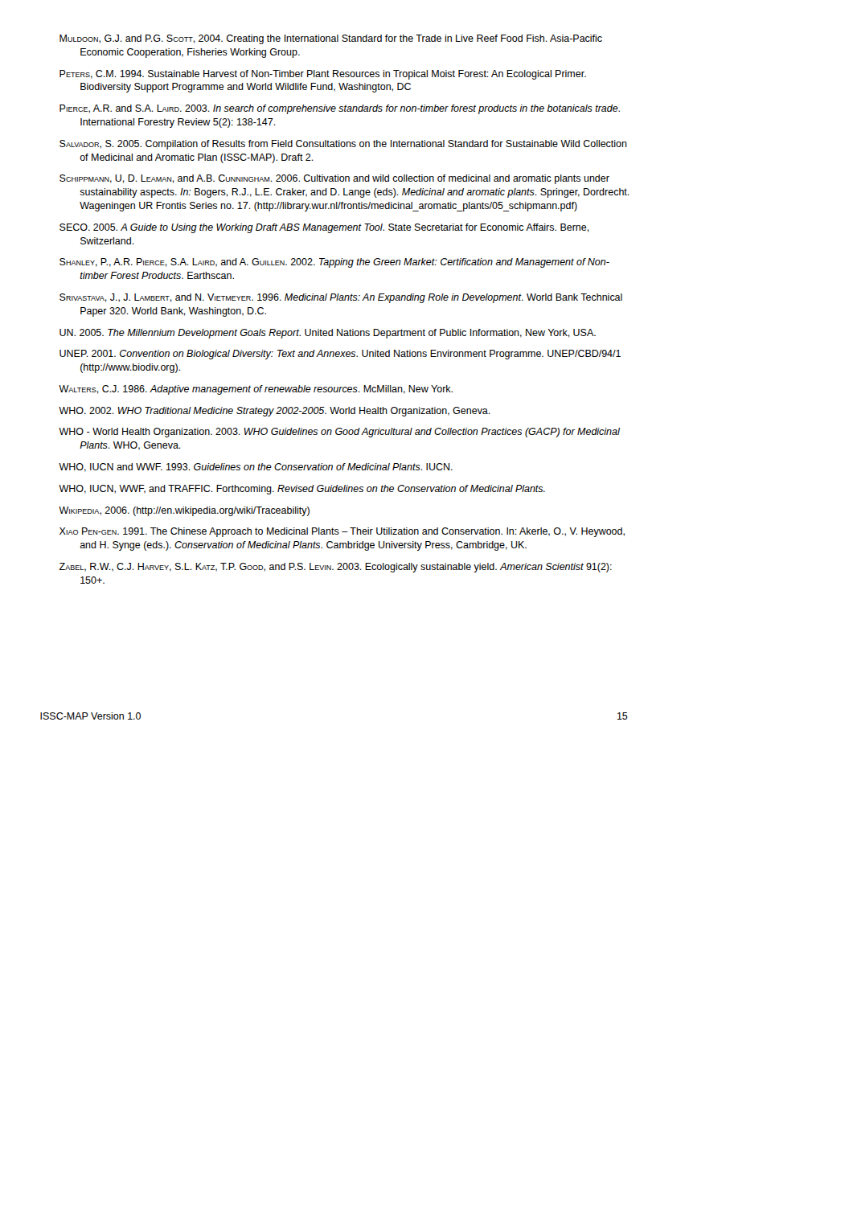Muldoon, G.J. and P.G. Scott, 2004. Creating the International Standard for the Trade in Live Reef Food Fish. Asia-Pacific Economic Cooperation, Fisheries Working Group.
Peters, C.M. 1994. Sustainable Harvest of Non-Timber Plant Resources in Tropical Moist Forest: An Ecological Primer. Biodiversity Support Programme and World Wildlife Fund, Washington, DC
Pierce, A.R. and S.A. Laird. 2003. In search of comprehensive standards for non-timber forest products in the botanicals trade. International Forestry Review 5(2): 138-147.
Salvador, S. 2005. Compilation of Results from Field Consultations on the International Standard for Sustainable Wild Collection of Medicinal and Aromatic Plan (ISSC-MAP). Draft 2.
Schippmann, U, D. Leaman, and A.B. Cunningham. 2006. Cultivation and wild collection of medicinal and aromatic plants under sustainability aspects. In: Bogers, R.J., L.E. Craker, and D. Lange (eds). Medicinal and aromatic plants. Springer, Dordrecht. Wageningen UR Frontis Series no. 17. (http://library.wur.nl/frontis/medicinal_aromatic_plants/05_schipmann.pdf)
SECO. 2005. A Guide to Using the Working Draft ABS Management Tool. State Secretariat for Economic Affairs. Berne, Switzerland.
Shanley, P., A.R. Pierce, S.A. Laird, and A. Guillen. 2002. Tapping the Green Market: Certification and Management of Non-timber Forest Products. Earthscan.
Srivastava, J., J. Lambert, and N. Vietmeyer. 1996. Medicinal Plants: An Expanding Role in Development. World Bank Technical Paper 320. World Bank, Washington, D.C.
UN. 2005. The Millennium Development Goals Report. United Nations Department of Public Information, New York, USA.
UNEP. 2001. Convention on Biological Diversity: Text and Annexes. United Nations Environment Programme. UNEP/CBD/94/1 (http://www.biodiv.org).
Walters, C.J. 1986. Adaptive management of renewable resources. McMillan, New York.
WHO. 2002. WHO Traditional Medicine Strategy 2002-2005. World Health Organization, Geneva.
WHO - World Health Organization. 2003. WHO Guidelines on Good Agricultural and Collection Practices (GACP) for Medicinal Plants. WHO, Geneva.
WHO, IUCN and WWF. 1993. Guidelines on the Conservation of Medicinal Plants. IUCN.
WHO, IUCN, WWF, and TRAFFIC. Forthcoming. Revised Guidelines on the Conservation of Medicinal Plants.
Wikipedia, 2006. (http://en.wikipedia.org/wiki/Traceability)
Xiao Pen-gen. 1991. The Chinese Approach to Medicinal Plants – Their Utilization and Conservation. In: Akerle, O., V. Heywood, and H. Synge (eds.). Conservation of Medicinal Plants. Cambridge University Press, Cambridge, UK.
Zabel, R.W., C.J. Harvey, S.L. Katz, T.P. Good, and P.S. Levin. 2003. Ecologically sustainable yield. American Scientist 91(2): 150+.
ISSC-MAP Version 1.0
15